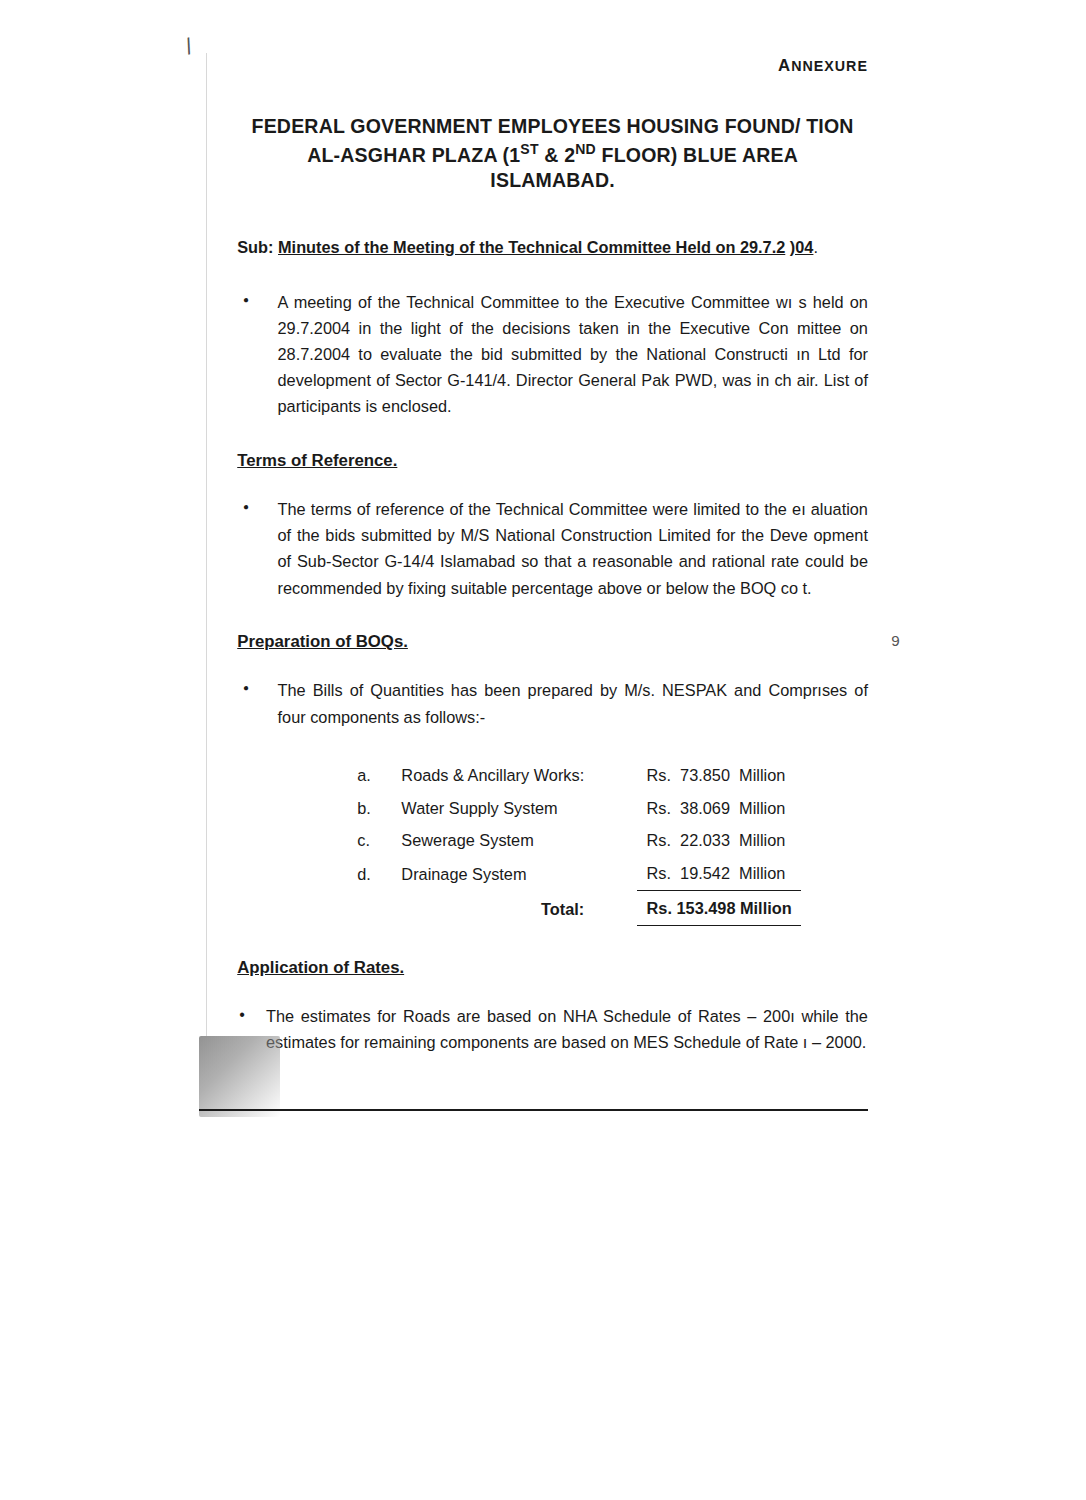/
9
ANNEXURE
FEDERAL GOVERNMENT EMPLOYEES HOUSING FOUND/ TION
AL-ASGHAR PLAZA (1ST & 2ND FLOOR) BLUE AREA
ISLAMABAD.
Sub: Minutes of the Meeting of the Technical Committee Held on 29.7.2 )04.
A meeting of the Technical Committee to the Executive Committee wı s held on 29.7.2004 in the light of the decisions taken in the Executive Con mittee on 28.7.2004 to evaluate the bid submitted by the National Constructi ın Ltd for development of Sector G-141/4. Director General Pak PWD, was in ch air. List of participants is enclosed.
Terms of Reference.
The terms of reference of the Technical Committee were limited to the eı aluation of the bids submitted by M/S National Construction Limited for the Deve opment of Sub-Sector G-14/4 Islamabad so that a reasonable and rational rate could be recommended by fixing suitable percentage above or below the BOQ co t.
Preparation of BOQs.
The Bills of Quantities has been prepared by M/s. NESPAK and Comprıses of four components as follows:-
| a. | Roads & Ancillary Works: | Rs. 73.850 Million |
| b. | Water Supply System | Rs. 38.069 Million |
| c. | Sewerage System | Rs. 22.033 Million |
| d. | Drainage System | Rs. 19.542 Million |
| | Total: | Rs. 153.498 Million |
Application of Rates.
The estimates for Roads are based on NHA Schedule of Rates – 200ı while the estimates for remaining components are based on MES Schedule of Rate ı – 2000.